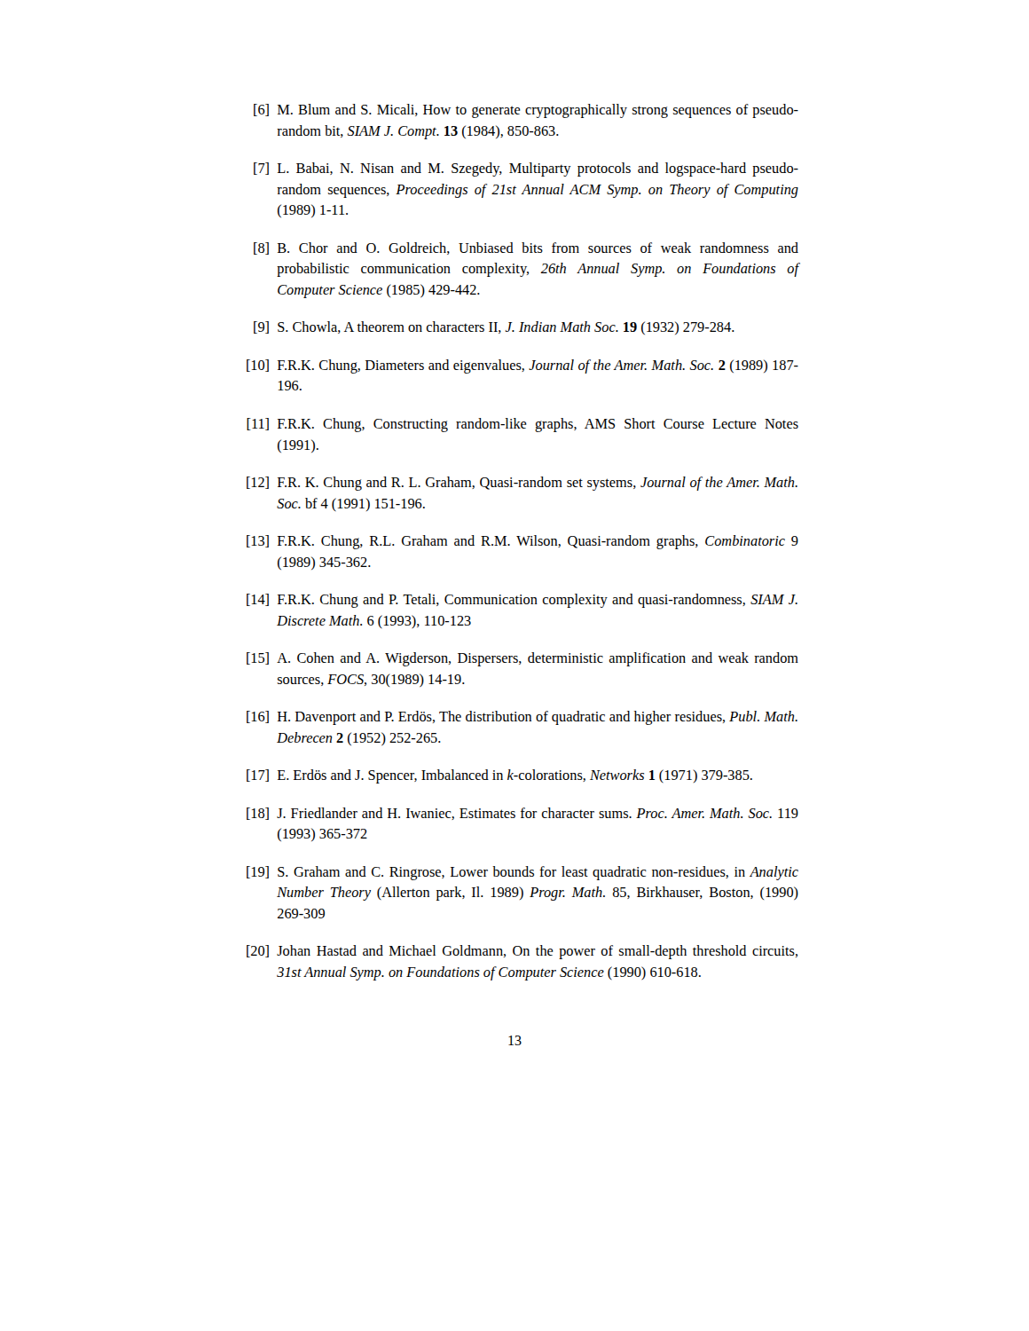[6] M. Blum and S. Micali, How to generate cryptographically strong sequences of pseudo-random bit, SIAM J. Compt. 13 (1984), 850-863.
[7] L. Babai, N. Nisan and M. Szegedy, Multiparty protocols and logspace-hard pseudo-random sequences, Proceedings of 21st Annual ACM Symp. on Theory of Computing (1989) 1-11.
[8] B. Chor and O. Goldreich, Unbiased bits from sources of weak randomness and probabilistic communication complexity, 26th Annual Symp. on Foundations of Computer Science (1985) 429-442.
[9] S. Chowla, A theorem on characters II, J. Indian Math Soc. 19 (1932) 279-284.
[10] F.R.K. Chung, Diameters and eigenvalues, Journal of the Amer. Math. Soc. 2 (1989) 187-196.
[11] F.R.K. Chung, Constructing random-like graphs, AMS Short Course Lecture Notes (1991).
[12] F.R. K. Chung and R. L. Graham, Quasi-random set systems, Journal of the Amer. Math. Soc. bf 4 (1991) 151-196.
[13] F.R.K. Chung, R.L. Graham and R.M. Wilson, Quasi-random graphs, Combinatoric 9 (1989) 345-362.
[14] F.R.K. Chung and P. Tetali, Communication complexity and quasi-randomness, SIAM J. Discrete Math. 6 (1993), 110-123
[15] A. Cohen and A. Wigderson, Dispersers, deterministic amplification and weak random sources, FOCS, 30(1989) 14-19.
[16] H. Davenport and P. Erdös, The distribution of quadratic and higher residues, Publ. Math. Debrecen 2 (1952) 252-265.
[17] E. Erdös and J. Spencer, Imbalanced in k-colorations, Networks 1 (1971) 379-385.
[18] J. Friedlander and H. Iwaniec, Estimates for character sums. Proc. Amer. Math. Soc. 119 (1993) 365-372
[19] S. Graham and C. Ringrose, Lower bounds for least quadratic non-residues, in Analytic Number Theory (Allerton park, Il. 1989) Progr. Math. 85, Birkhauser, Boston, (1990) 269-309
[20] Johan Hastad and Michael Goldmann, On the power of small-depth threshold circuits, 31st Annual Symp. on Foundations of Computer Science (1990) 610-618.
13